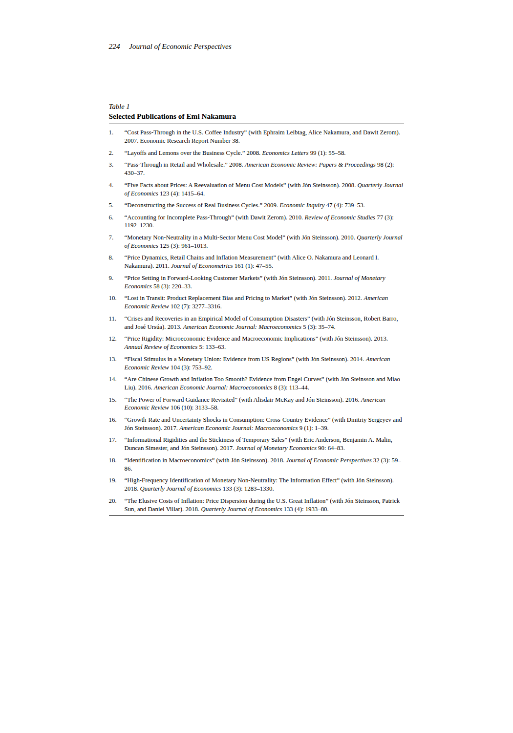224 Journal of Economic Perspectives
Table 1
Selected Publications of Emi Nakamura
| 1. | “Cost Pass-Through in the U.S. Coffee Industry” (with Ephraim Leibtag, Alice Nakamura, and Dawit Zerom). 2007. Economic Research Report Number 38. |
| 2. | “Layoffs and Lemons over the Business Cycle.” 2008. Economics Letters 99 (1): 55–58. |
| 3. | “Pass-Through in Retail and Wholesale.” 2008. American Economic Review: Papers & Proceedings 98 (2): 430–37. |
| 4. | “Five Facts about Prices: A Reevaluation of Menu Cost Models” (with Jón Steinsson). 2008. Quarterly Journal of Economics 123 (4): 1415–64. |
| 5. | “Deconstructing the Success of Real Business Cycles.” 2009. Economic Inquiry 47 (4): 739–53. |
| 6. | “Accounting for Incomplete Pass-Through” (with Dawit Zerom). 2010. Review of Economic Studies 77 (3): 1192–1230. |
| 7. | “Monetary Non-Neutrality in a Multi-Sector Menu Cost Model” (with Jón Steinsson). 2010. Quarterly Journal of Economics 125 (3): 961–1013. |
| 8. | “Price Dynamics, Retail Chains and Inflation Measurement” (with Alice O. Nakamura and Leonard I. Nakamura). 2011. Journal of Econometrics 161 (1): 47–55. |
| 9. | “Price Setting in Forward-Looking Customer Markets” (with Jón Steinsson). 2011. Journal of Monetary Economics 58 (3): 220–33. |
| 10. | “Lost in Transit: Product Replacement Bias and Pricing to Market” (with Jón Steinsson). 2012. American Economic Review 102 (7): 3277–3316. |
| 11. | “Crises and Recoveries in an Empirical Model of Consumption Disasters” (with Jón Steinsson, Robert Barro, and José Ursúa). 2013. American Economic Journal: Macroeconomics 5 (3): 35–74. |
| 12. | “Price Rigidity: Microeconomic Evidence and Macroeconomic Implications” (with Jón Steinsson). 2013. Annual Review of Economics 5: 133–63. |
| 13. | “Fiscal Stimulus in a Monetary Union: Evidence from US Regions” (with Jón Steinsson). 2014. American Economic Review 104 (3): 753–92. |
| 14. | “Are Chinese Growth and Inflation Too Smooth? Evidence from Engel Curves” (with Jón Steinsson and Miao Liu). 2016. American Economic Journal: Macroeconomics 8 (3): 113–44. |
| 15. | “The Power of Forward Guidance Revisited” (with Alisdair McKay and Jón Steinsson). 2016. American Economic Review 106 (10): 3133–58. |
| 16. | “Growth-Rate and Uncertainty Shocks in Consumption: Cross-Country Evidence” (with Dmitriy Sergeyev and Jón Steinsson). 2017. American Economic Journal: Macroeconomics 9 (1): 1–39. |
| 17. | “Informational Rigidities and the Stickiness of Temporary Sales” (with Eric Anderson, Benjamin A. Malin, Duncan Simester, and Jón Steinsson). 2017. Journal of Monetary Economics 90: 64–83. |
| 18. | “Identification in Macroeconomics” (with Jón Steinsson). 2018. Journal of Economic Perspectives 32 (3): 59–86. |
| 19. | “High-Frequency Identification of Monetary Non-Neutrality: The Information Effect” (with Jón Steinsson). 2018. Quarterly Journal of Economics 133 (3): 1283–1330. |
| 20. | “The Elusive Costs of Inflation: Price Dispersion during the U.S. Great Inflation” (with Jón Steinsson, Patrick Sun, and Daniel Villar). 2018. Quarterly Journal of Economics 133 (4): 1933–80. |